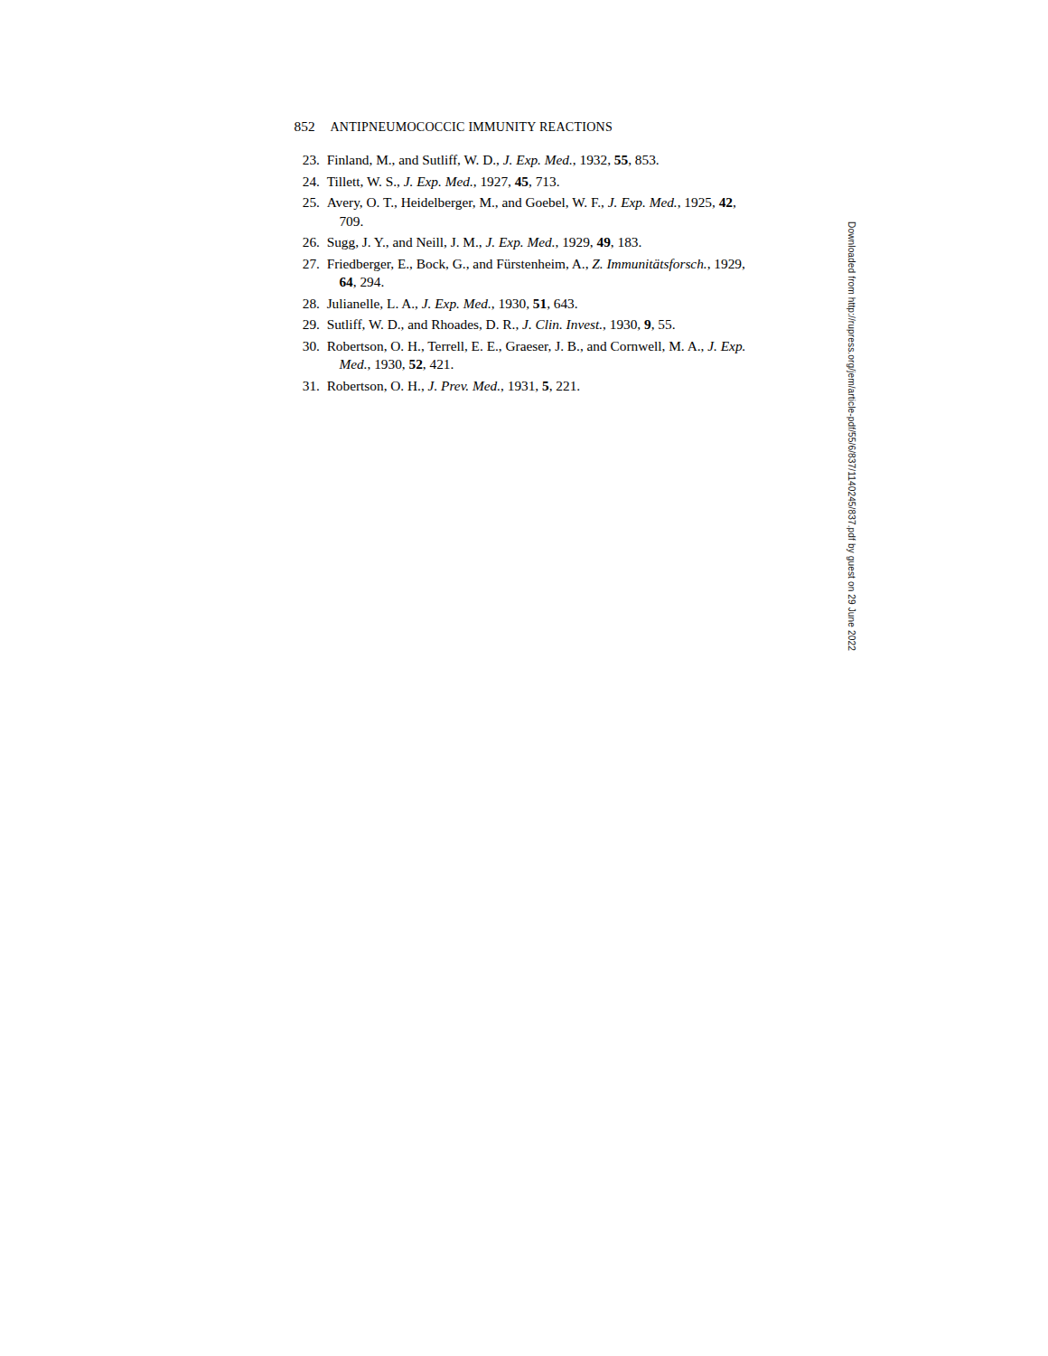852 Antipneumococcic Immunity Reactions
23. Finland, M., and Sutliff, W. D., J. Exp. Med., 1932, 55, 853.
24. Tillett, W. S., J. Exp. Med., 1927, 45, 713.
25. Avery, O. T., Heidelberger, M., and Goebel, W. F., J. Exp. Med., 1925, 42, 709.
26. Sugg, J. Y., and Neill, J. M., J. Exp. Med., 1929, 49, 183.
27. Friedberger, E., Bock, G., and Fürstenheim, A., Z. Immunitätsforsch., 1929, 64, 294.
28. Julianelle, L. A., J. Exp. Med., 1930, 51, 643.
29. Sutliff, W. D., and Rhoades, D. R., J. Clin. Invest., 1930, 9, 55.
30. Robertson, O. H., Terrell, E. E., Graeser, J. B., and Cornwell, M. A., J. Exp. Med., 1930, 52, 421.
31. Robertson, O. H., J. Prev. Med., 1931, 5, 221.
Downloaded from http://rupress.org/jem/article-pdf/55/6/837/1140245/837.pdf by guest on 29 June 2022